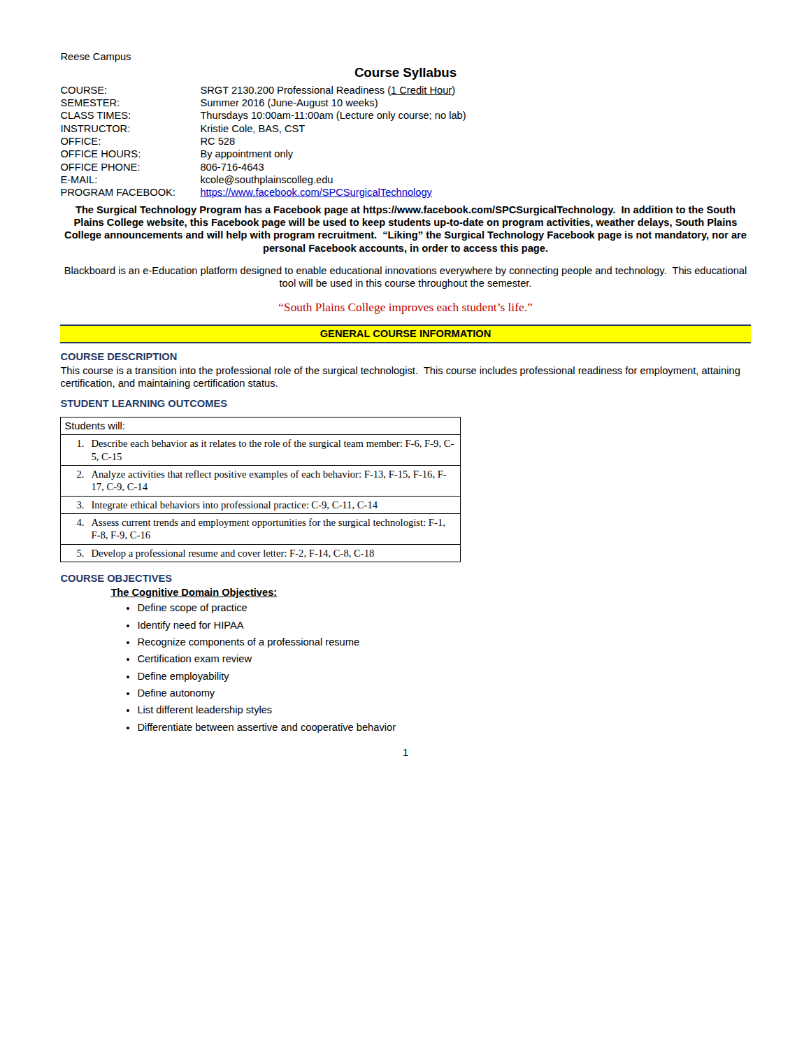Reese Campus
Course Syllabus
| COURSE: | SRGT 2130.200 Professional Readiness ( 1 Credit Hour ) |
| SEMESTER: | Summer 2016 (June-August 10 weeks) |
| CLASS TIMES: | Thursdays 10:00am-11:00am (Lecture only course; no lab) |
| INSTRUCTOR: | Kristie Cole, BAS, CST |
| OFFICE: | RC 528 |
| OFFICE HOURS: | By appointment only |
| OFFICE PHONE: | 806-716-4643 |
| E-MAIL: | kcole@southplainscolleg.edu |
| PROGRAM FACEBOOK: | https://www.facebook.com/SPCSurgicalTechnology |
The Surgical Technology Program has a Facebook page at https://www.facebook.com/SPCSurgicalTechnology. In addition to the South Plains College website, this Facebook page will be used to keep students up-to-date on program activities, weather delays, South Plains College announcements and will help with program recruitment. “Liking” the Surgical Technology Facebook page is not mandatory, nor are personal Facebook accounts, in order to access this page.
Blackboard is an e-Education platform designed to enable educational innovations everywhere by connecting people and technology. This educational tool will be used in this course throughout the semester.
“South Plains College improves each student’s life.”
GENERAL COURSE INFORMATION
Course Description
This course is a transition into the professional role of the surgical technologist. This course includes professional readiness for employment, attaining certification, and maintaining certification status.
Student Learning Outcomes
| Students will: |
| 1. | Describe each behavior as it relates to the role of the surgical team member: F-6, F-9, C-5, C-15 |
| 2. | Analyze activities that reflect positive examples of each behavior: F-13, F-15, F-16, F-17, C-9, C-14 |
| 3. | Integrate ethical behaviors into professional practice: C-9, C-11, C-14 |
| 4. | Assess current trends and employment opportunities for the surgical technologist: F-1, F-8, F-9, C-16 |
| 5. | Develop a professional resume and cover letter: F-2, F-14, C-8, C-18 |
Course Objectives
The Cognitive Domain Objectives:
Define scope of practice
Identify need for HIPAA
Recognize components of a professional resume
Certification exam review
Define employability
Define autonomy
List different leadership styles
Differentiate between assertive and cooperative behavior
1